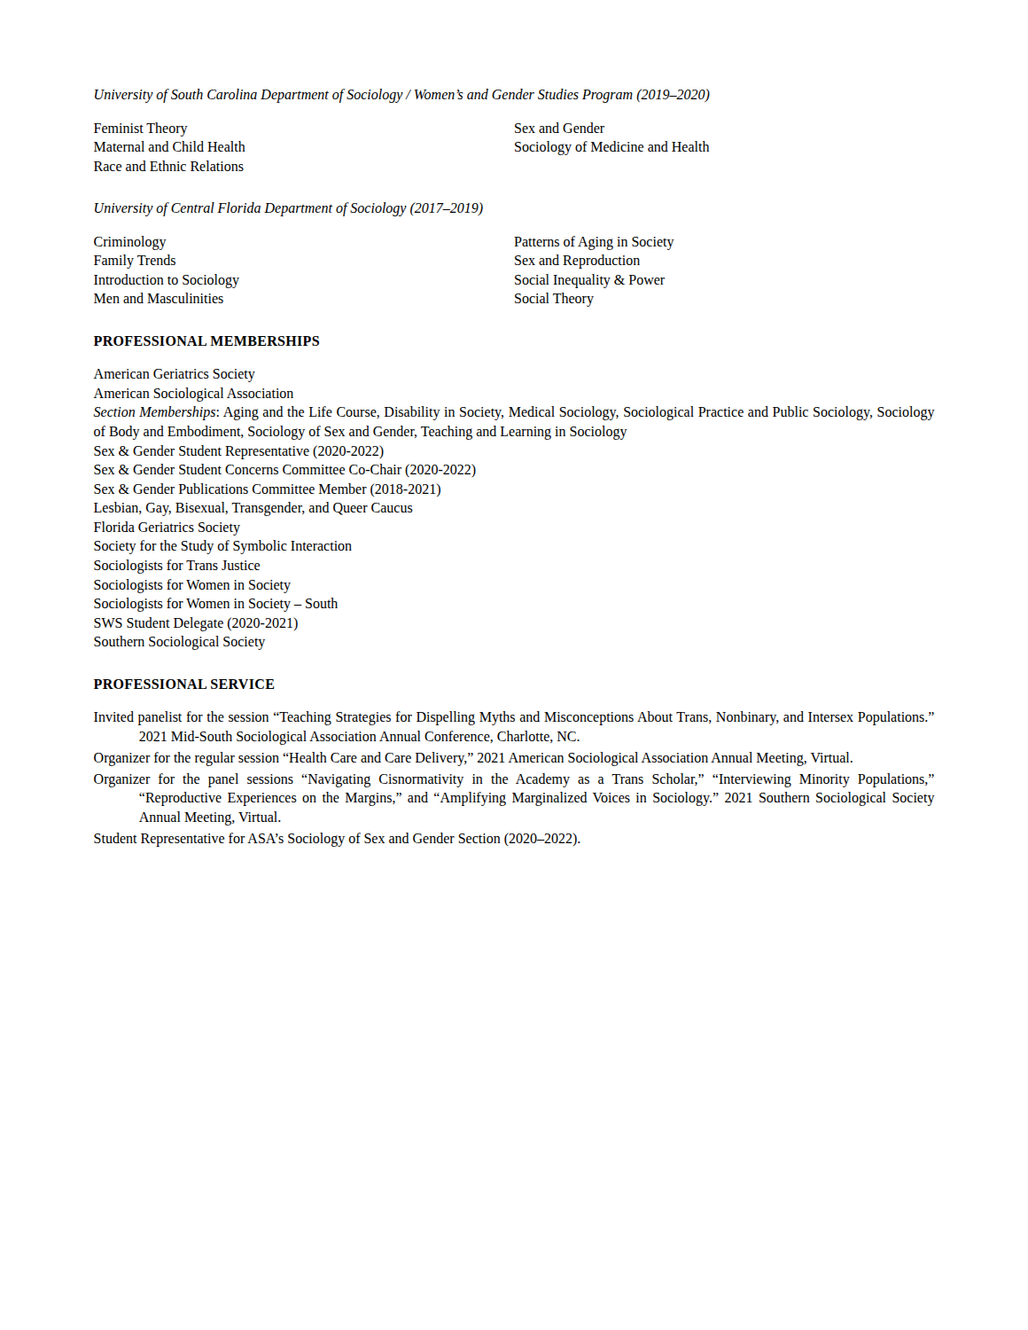University of South Carolina Department of Sociology / Women’s and Gender Studies Program (2019–2020)
| Feminist Theory | Sex and Gender |
| Maternal and Child Health | Sociology of Medicine and Health |
| Race and Ethnic Relations | |
University of Central Florida Department of Sociology (2017–2019)
| Criminology | Patterns of Aging in Society |
| Family Trends | Sex and Reproduction |
| Introduction to Sociology | Social Inequality & Power |
| Men and Masculinities | Social Theory |
PROFESSIONAL MEMBERSHIPS
American Geriatrics Society
American Sociological Association
Section Memberships: Aging and the Life Course, Disability in Society, Medical Sociology, Sociological Practice and Public Sociology, Sociology of Body and Embodiment, Sociology of Sex and Gender, Teaching and Learning in Sociology
Sex & Gender Student Representative (2020-2022)
Sex & Gender Student Concerns Committee Co-Chair (2020-2022)
Sex & Gender Publications Committee Member (2018-2021)
Lesbian, Gay, Bisexual, Transgender, and Queer Caucus
Florida Geriatrics Society
Society for the Study of Symbolic Interaction
Sociologists for Trans Justice
Sociologists for Women in Society
Sociologists for Women in Society – South
SWS Student Delegate (2020-2021)
Southern Sociological Society
PROFESSIONAL SERVICE
Invited panelist for the session “Teaching Strategies for Dispelling Myths and Misconceptions About Trans, Nonbinary, and Intersex Populations.” 2021 Mid-South Sociological Association Annual Conference, Charlotte, NC.
Organizer for the regular session “Health Care and Care Delivery,” 2021 American Sociological Association Annual Meeting, Virtual.
Organizer for the panel sessions “Navigating Cisnormativity in the Academy as a Trans Scholar,” “Interviewing Minority Populations,” “Reproductive Experiences on the Margins,” and “Amplifying Marginalized Voices in Sociology.” 2021 Southern Sociological Society Annual Meeting, Virtual.
Student Representative for ASA’s Sociology of Sex and Gender Section (2020–2022).